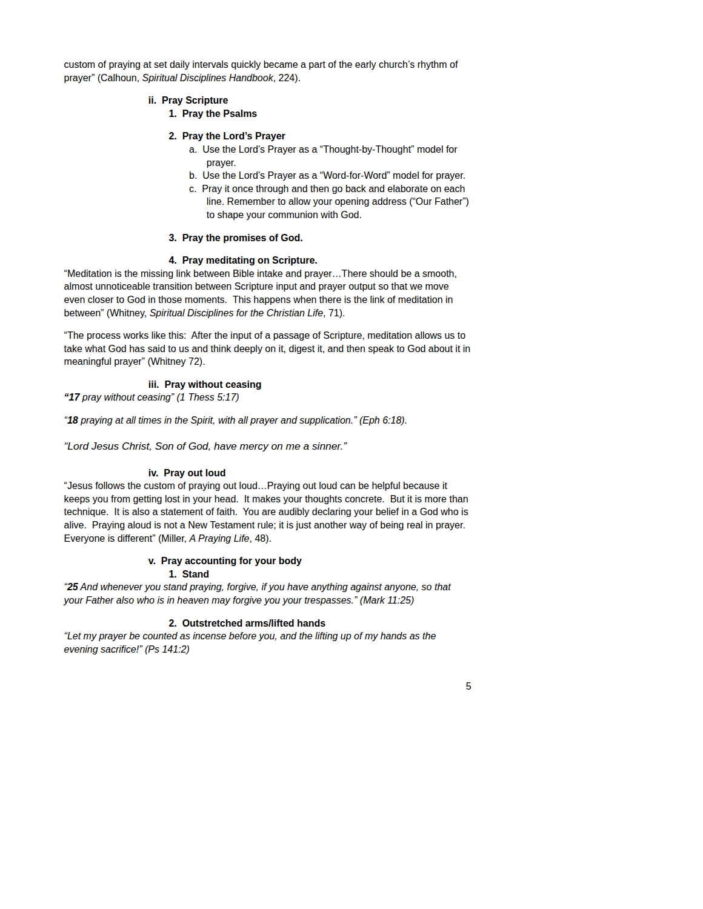custom of praying at set daily intervals quickly became a part of the early church’s rhythm of prayer” (Calhoun, Spiritual Disciplines Handbook, 224).
ii. Pray Scripture
1. Pray the Psalms
2. Pray the Lord’s Prayer
a. Use the Lord’s Prayer as a “Thought-by-Thought” model for prayer.
b. Use the Lord’s Prayer as a “Word-for-Word” model for prayer.
c. Pray it once through and then go back and elaborate on each line. Remember to allow your opening address (“Our Father”) to shape your communion with God.
3. Pray the promises of God.
4. Pray meditating on Scripture.
“Meditation is the missing link between Bible intake and prayer…There should be a smooth, almost unnoticeable transition between Scripture input and prayer output so that we move even closer to God in those moments. This happens when there is the link of meditation in between” (Whitney, Spiritual Disciplines for the Christian Life, 71).
“The process works like this: After the input of a passage of Scripture, meditation allows us to take what God has said to us and think deeply on it, digest it, and then speak to God about it in meaningful prayer” (Whitney 72).
iii. Pray without ceasing
“17 pray without ceasing” (1 Thess 5:17)
“18 praying at all times in the Spirit, with all prayer and supplication.” (Eph 6:18).
“Lord Jesus Christ, Son of God, have mercy on me a sinner.”
iv. Pray out loud
“Jesus follows the custom of praying out loud…Praying out loud can be helpful because it keeps you from getting lost in your head. It makes your thoughts concrete. But it is more than technique. It is also a statement of faith. You are audibly declaring your belief in a God who is alive. Praying aloud is not a New Testament rule; it is just another way of being real in prayer. Everyone is different” (Miller, A Praying Life, 48).
v. Pray accounting for your body
1. Stand
“25 And whenever you stand praying, forgive, if you have anything against anyone, so that your Father also who is in heaven may forgive you your trespasses.” (Mark 11:25)
2. Outstretched arms/lifted hands
“Let my prayer be counted as incense before you, and the lifting up of my hands as the evening sacrifice!” (Ps 141:2)
5